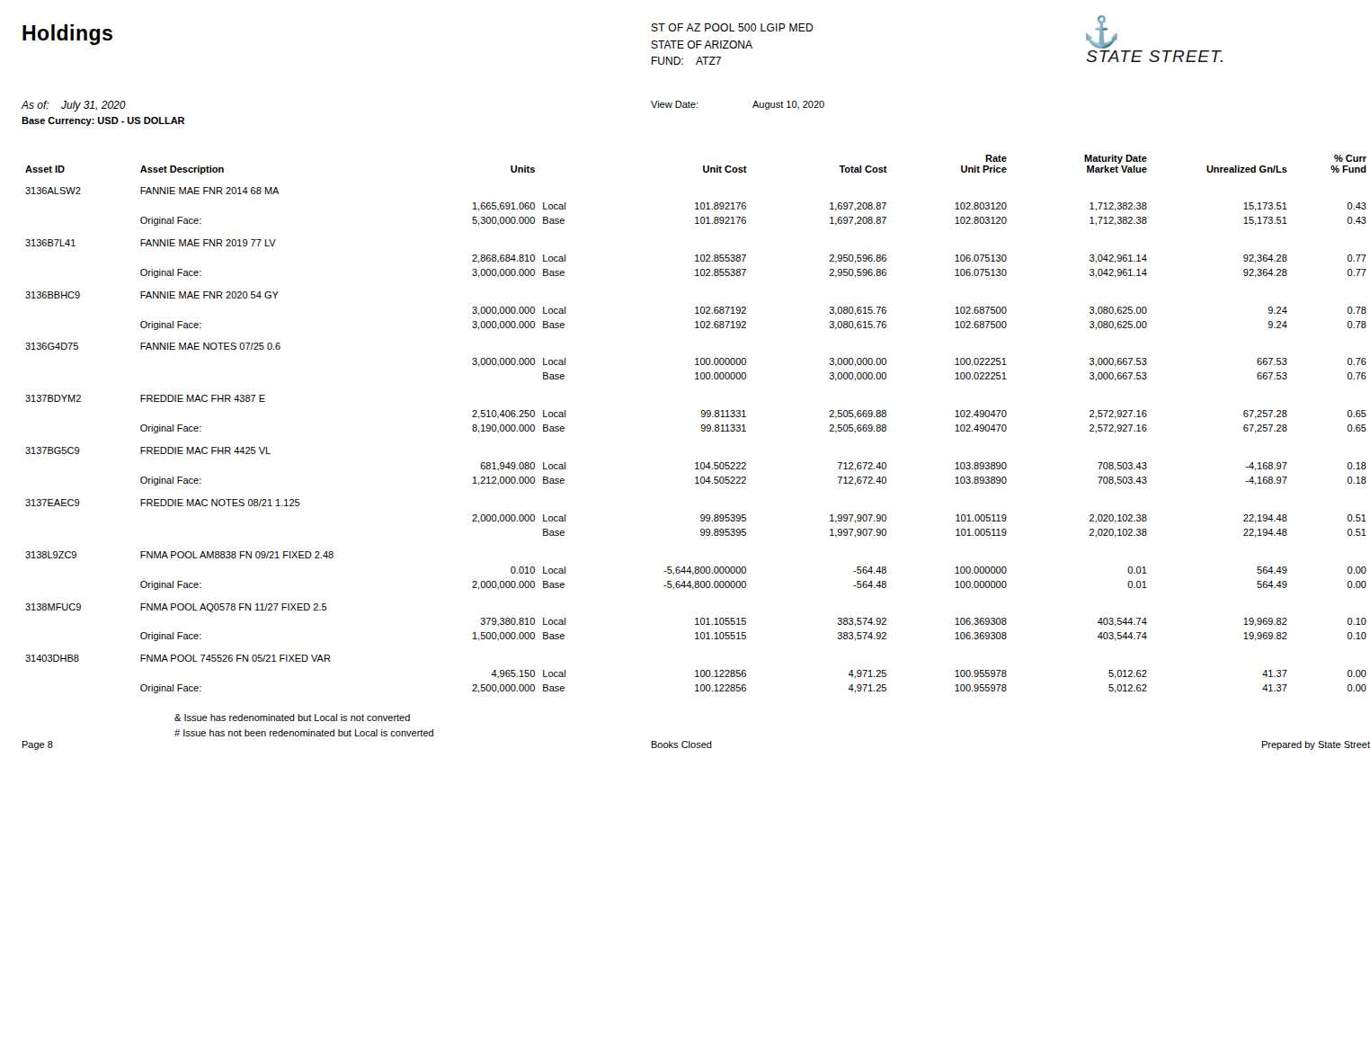Holdings
ST OF AZ POOL 500 LGIP MED
STATE OF ARIZONA
FUND: ATZ7
⚓
STATE STREET.
As of: July 31, 2020
View Date: August 10, 2020
Base Currency: USD - US DOLLAR
| Asset ID | Asset Description | Units | | Unit Cost | Total Cost | Rate Unit Price | Maturity Date Market Value | Unrealized Gn/Ls | % Curr % Fund |
| --- | --- | --- | --- | --- | --- | --- | --- | --- | --- |
| 3136ALSW2 | FANNIE MAE FNR 2014 68 MA |
| | | 1,665,691.060 | Local | 101.892176 | 1,697,208.87 | 102.803120 | 1,712,382.38 | 15,173.51 | 0.43 |
| | Original Face: | 5,300,000.000 | Base | 101.892176 | 1,697,208.87 | 102.803120 | 1,712,382.38 | 15,173.51 | 0.43 |
| 3136B7L41 | FANNIE MAE FNR 2019 77 LV |
| | | 2,868,684.810 | Local | 102.855387 | 2,950,596.86 | 106.075130 | 3,042,961.14 | 92,364.28 | 0.77 |
| | Original Face: | 3,000,000.000 | Base | 102.855387 | 2,950,596.86 | 106.075130 | 3,042,961.14 | 92,364.28 | 0.77 |
| 3136BBHC9 | FANNIE MAE FNR 2020 54 GY |
| | | 3,000,000.000 | Local | 102.687192 | 3,080,615.76 | 102.687500 | 3,080,625.00 | 9.24 | 0.78 |
| | Original Face: | 3,000,000.000 | Base | 102.687192 | 3,080,615.76 | 102.687500 | 3,080,625.00 | 9.24 | 0.78 |
| 3136G4D75 | FANNIE MAE NOTES 07/25 0.6 |
| | | 3,000,000.000 | Local | 100.000000 | 3,000,000.00 | 100.022251 | 3,000,667.53 | 667.53 | 0.76 |
| | | | Base | 100.000000 | 3,000,000.00 | 100.022251 | 3,000,667.53 | 667.53 | 0.76 |
| 3137BDYM2 | FREDDIE MAC FHR 4387 E |
| | | 2,510,406.250 | Local | 99.811331 | 2,505,669.88 | 102.490470 | 2,572,927.16 | 67,257.28 | 0.65 |
| | Original Face: | 8,190,000.000 | Base | 99.811331 | 2,505,669.88 | 102.490470 | 2,572,927.16 | 67,257.28 | 0.65 |
| 3137BG5C9 | FREDDIE MAC FHR 4425 VL |
| | | 681,949.080 | Local | 104.505222 | 712,672.40 | 103.893890 | 708,503.43 | -4,168.97 | 0.18 |
| | Original Face: | 1,212,000.000 | Base | 104.505222 | 712,672.40 | 103.893890 | 708,503.43 | -4,168.97 | 0.18 |
| 3137EAEC9 | FREDDIE MAC NOTES 08/21 1.125 |
| | | 2,000,000.000 | Local | 99.895395 | 1,997,907.90 | 101.005119 | 2,020,102.38 | 22,194.48 | 0.51 |
| | | | Base | 99.895395 | 1,997,907.90 | 101.005119 | 2,020,102.38 | 22,194.48 | 0.51 |
| 3138L9ZC9 | FNMA POOL AM8838 FN 09/21 FIXED 2.48 |
| | | 0.010 | Local | -5,644,800.000000 | -564.48 | 100.000000 | 0.01 | 564.49 | 0.00 |
| | Original Face: | 2,000,000.000 | Base | -5,644,800.000000 | -564.48 | 100.000000 | 0.01 | 564.49 | 0.00 |
| 3138MFUC9 | FNMA POOL AQ0578 FN 11/27 FIXED 2.5 |
| | | 379,380.810 | Local | 101.105515 | 383,574.92 | 106.369308 | 403,544.74 | 19,969.82 | 0.10 |
| | Original Face: | 1,500,000.000 | Base | 101.105515 | 383,574.92 | 106.369308 | 403,544.74 | 19,969.82 | 0.10 |
| 31403DHB8 | FNMA POOL 745526 FN 05/21 FIXED VAR |
| | | 4,965.150 | Local | 100.122856 | 4,971.25 | 100.955978 | 5,012.62 | 41.37 | 0.00 |
| | Original Face: | 2,500,000.000 | Base | 100.122856 | 4,971.25 | 100.955978 | 5,012.62 | 41.37 | 0.00 |
& Issue has redenominated but Local is not converted
# Issue has not been redenominated but Local is converted
Page 8
Books Closed
Prepared by State Street